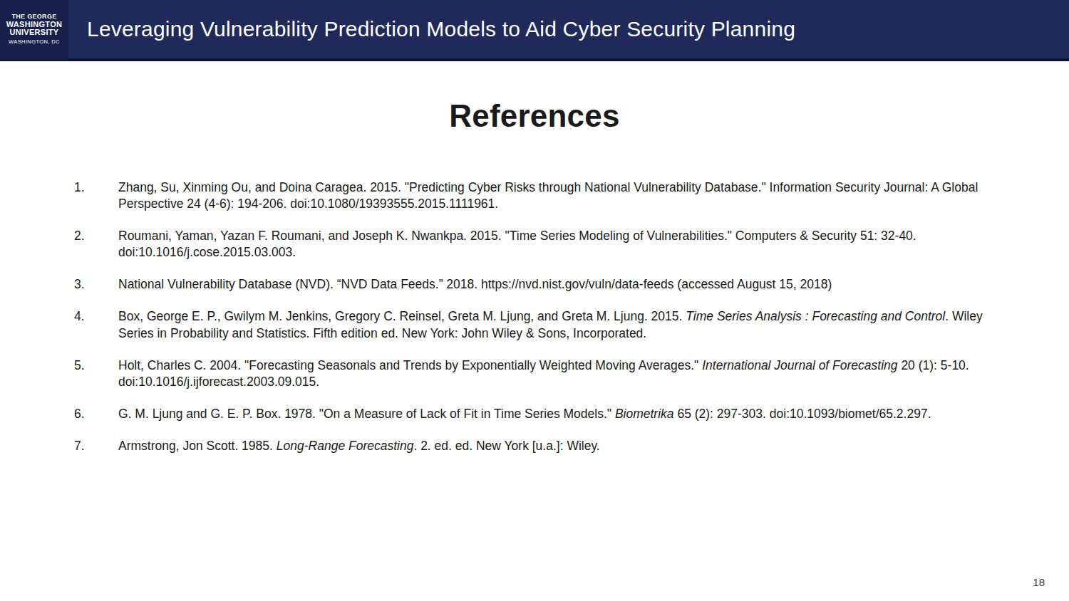THE GEORGE WASHINGTON UNIVERSITY WASHINGTON, DC
Leveraging Vulnerability Prediction Models to Aid Cyber Security Planning
References
Zhang, Su, Xinming Ou, and Doina Caragea. 2015. "Predicting Cyber Risks through National Vulnerability Database." Information Security Journal: A Global Perspective 24 (4-6): 194-206. doi:10.1080/19393555.2015.1111961.
Roumani, Yaman, Yazan F. Roumani, and Joseph K. Nwankpa. 2015. "Time Series Modeling of Vulnerabilities." Computers & Security 51: 32-40. doi:10.1016/j.cose.2015.03.003.
National Vulnerability Database (NVD). “NVD Data Feeds.” 2018. https://nvd.nist.gov/vuln/data-feeds (accessed August 15, 2018)
Box, George E. P., Gwilym M. Jenkins, Gregory C. Reinsel, Greta M. Ljung, and Greta M. Ljung. 2015. Time Series Analysis : Forecasting and Control. Wiley Series in Probability and Statistics. Fifth edition ed. New York: John Wiley & Sons, Incorporated.
Holt, Charles C. 2004. "Forecasting Seasonals and Trends by Exponentially Weighted Moving Averages." International Journal of Forecasting 20 (1): 5-10. doi:10.1016/j.ijforecast.2003.09.015.
G. M. Ljung and G. E. P. Box. 1978. "On a Measure of Lack of Fit in Time Series Models." Biometrika 65 (2): 297-303. doi:10.1093/biomet/65.2.297.
Armstrong, Jon Scott. 1985. Long-Range Forecasting. 2. ed. ed. New York [u.a.]: Wiley.
18